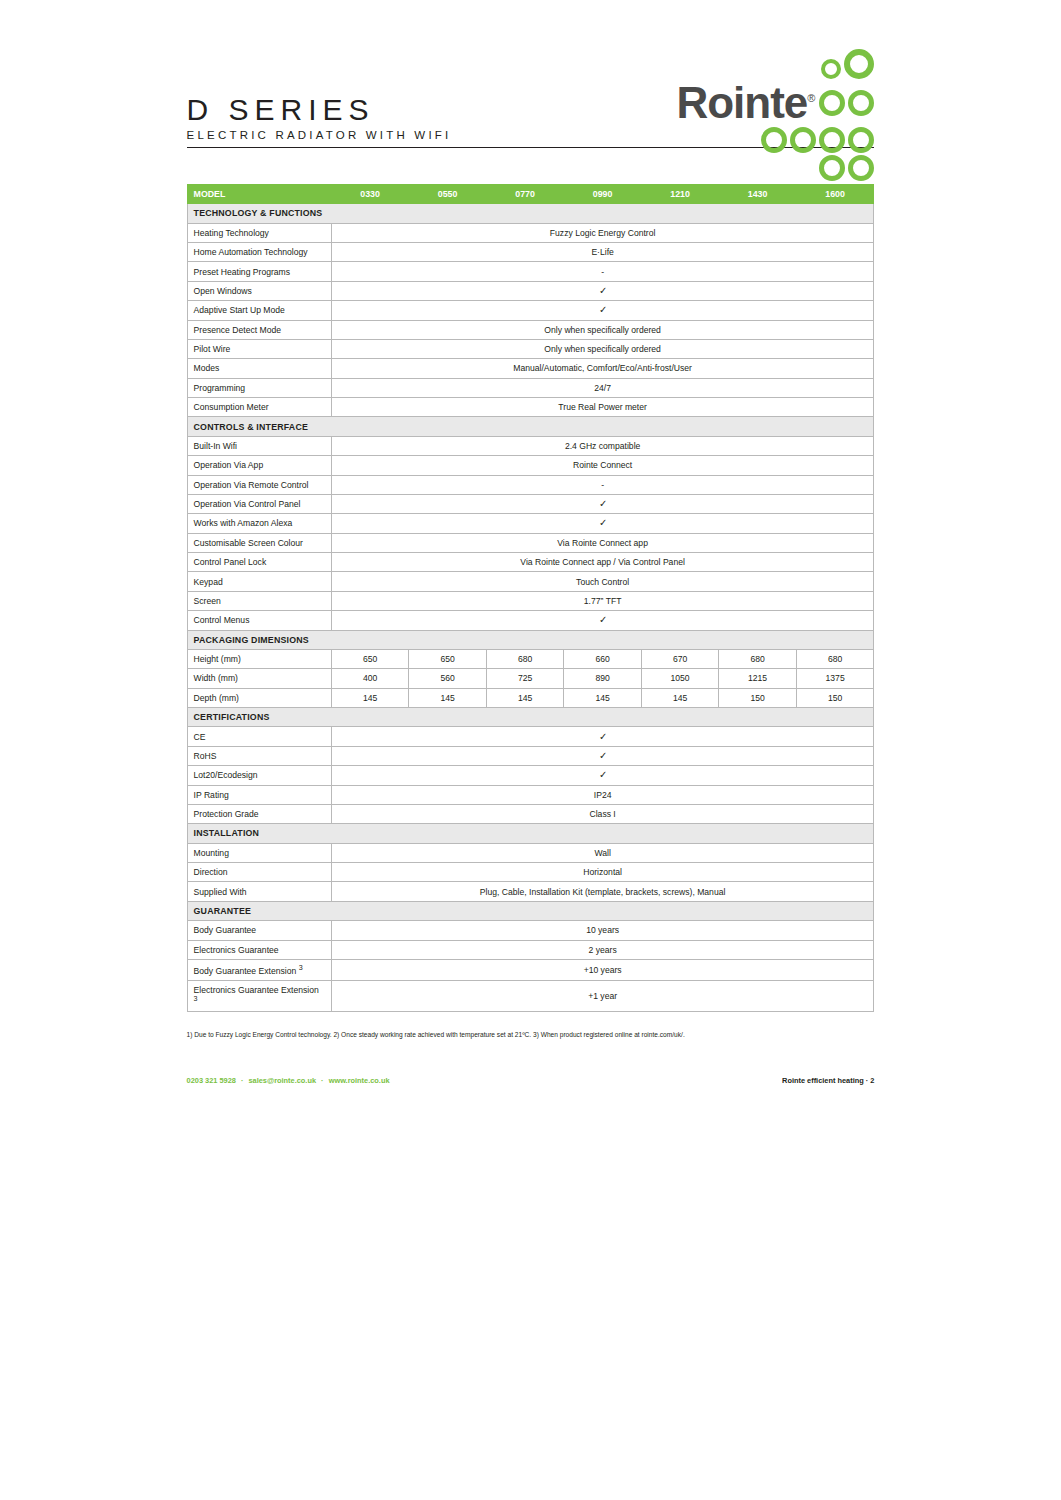Rointe®
D SERIES
ELECTRIC RADIATOR WITH WIFI
| MODEL | 0330 | 0550 | 0770 | 0990 | 1210 | 1430 | 1600 |
| --- | --- | --- | --- | --- | --- | --- | --- |
| TECHNOLOGY & FUNCTIONS |
| Heating Technology | Fuzzy Logic Energy Control |
| Home Automation Technology | E·Life |
| Preset Heating Programs | - |
| Open Windows | ✓ |
| Adaptive Start Up Mode | ✓ |
| Presence Detect Mode | Only when specifically ordered |
| Pilot Wire | Only when specifically ordered |
| Modes | Manual/Automatic, Comfort/Eco/Anti-frost/User |
| Programming | 24/7 |
| Consumption Meter | True Real Power meter |
| CONTROLS & INTERFACE |
| Built-In Wifi | 2.4 GHz compatible |
| Operation Via App | Rointe Connect |
| Operation Via Remote Control | - |
| Operation Via Control Panel | ✓ |
| Works with Amazon Alexa | ✓ |
| Customisable Screen Colour | Via Rointe Connect app |
| Control Panel Lock | Via Rointe Connect app / Via Control Panel |
| Keypad | Touch Control |
| Screen | 1.77” TFT |
| Control Menus | ✓ |
| PACKAGING DIMENSIONS |
| Height (mm) | 650 | 650 | 680 | 660 | 670 | 680 | 680 |
| Width (mm) | 400 | 560 | 725 | 890 | 1050 | 1215 | 1375 |
| Depth (mm) | 145 | 145 | 145 | 145 | 145 | 150 | 150 |
| CERTIFICATIONS |
| CE | ✓ |
| RoHS | ✓ |
| Lot20/Ecodesign | ✓ |
| IP Rating | IP24 |
| Protection Grade | Class I |
| INSTALLATION |
| Mounting | Wall |
| Direction | Horizontal |
| Supplied With | Plug, Cable, Installation Kit (template, brackets, screws), Manual |
| GUARANTEE |
| Body Guarantee | 10 years |
| Electronics Guarantee | 2 years |
| Body Guarantee Extension 3 | +10 years |
| Electronics Guarantee Extension 3 | +1 year |
1) Due to Fuzzy Logic Energy Control technology. 2) Once steady working rate achieved with temperature set at 21ºC. 3) When product registered online at rointe.com/uk/.
0203 321 5928 · sales@rointe.co.uk · www.rointe.co.uk
Rointe efficient heating · 2